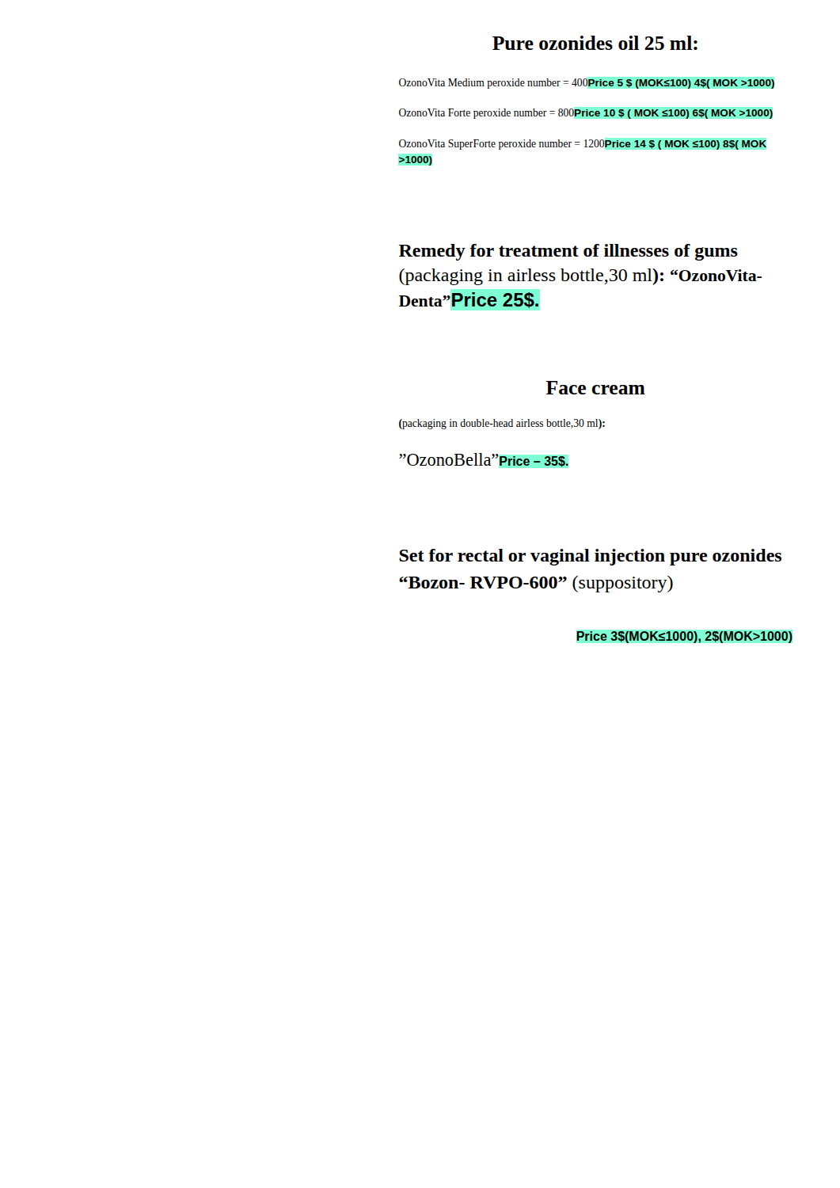Pure ozonides oil 25 ml:
OzonoVita Medium peroxide number = 400Price 5 $ (MOK≤100) 4$( MOK >1000)
OzonoVita Forte peroxide number = 800Price 10 $ ( MOK ≤100) 6$( MOK >1000)
OzonoVita SuperForte peroxide number = 1200Price 14 $ ( MOK ≤100) 8$( MOK >1000)
Remedy for treatment of illnesses of gums (packaging in airless bottle,30 ml): “OzonoVita-Denta”Price 25$.
Face cream
(packaging in double-head airless bottle,30 ml):
”OzonoBella”Price – 35$.
Set for rectal or vaginal injection pure ozonides “Bozon- RVPO-600” (suppository)
Price 3$(MOK≤1000), 2$(MOK>1000)